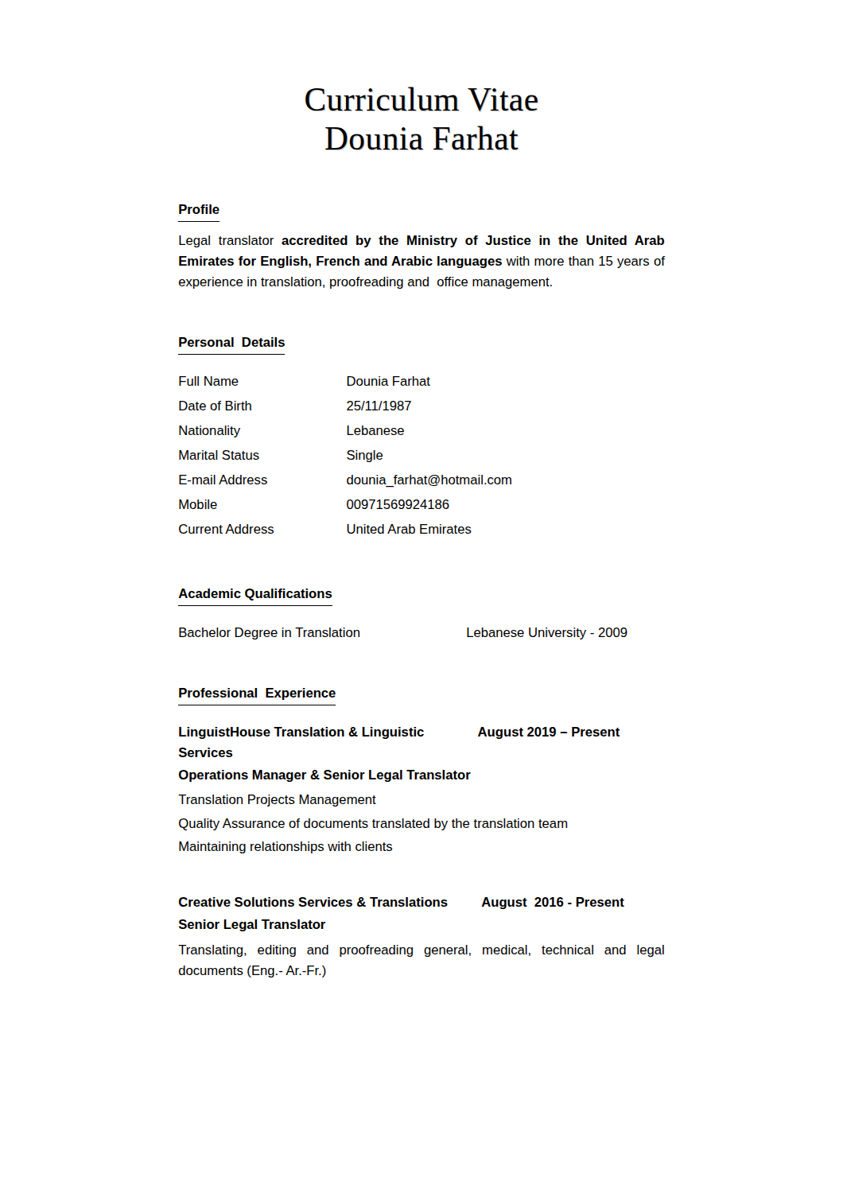Curriculum Vitae
Dounia Farhat
Profile
Legal translator accredited by the Ministry of Justice in the United Arab Emirates for English, French and Arabic languages with more than 15 years of experience in translation, proofreading and office management.
Personal Details
| Full Name | Dounia Farhat |
| Date of Birth | 25/11/1987 |
| Nationality | Lebanese |
| Marital Status | Single |
| E-mail Address | dounia_farhat@hotmail.com |
| Mobile | 00971569924186 |
| Current Address | United Arab Emirates |
Academic Qualifications
Bachelor Degree in Translation
Lebanese University - 2009
Professional Experience
LinguistHouse Translation & Linguistic Services
August 2019 – Present
Operations Manager & Senior Legal Translator
Translation Projects Management
Quality Assurance of documents translated by the translation team
Maintaining relationships with clients
Creative Solutions Services & Translations
August 2016 - Present
Senior Legal Translator
Translating, editing and proofreading general, medical, technical and legal documents (Eng.- Ar.-Fr.)